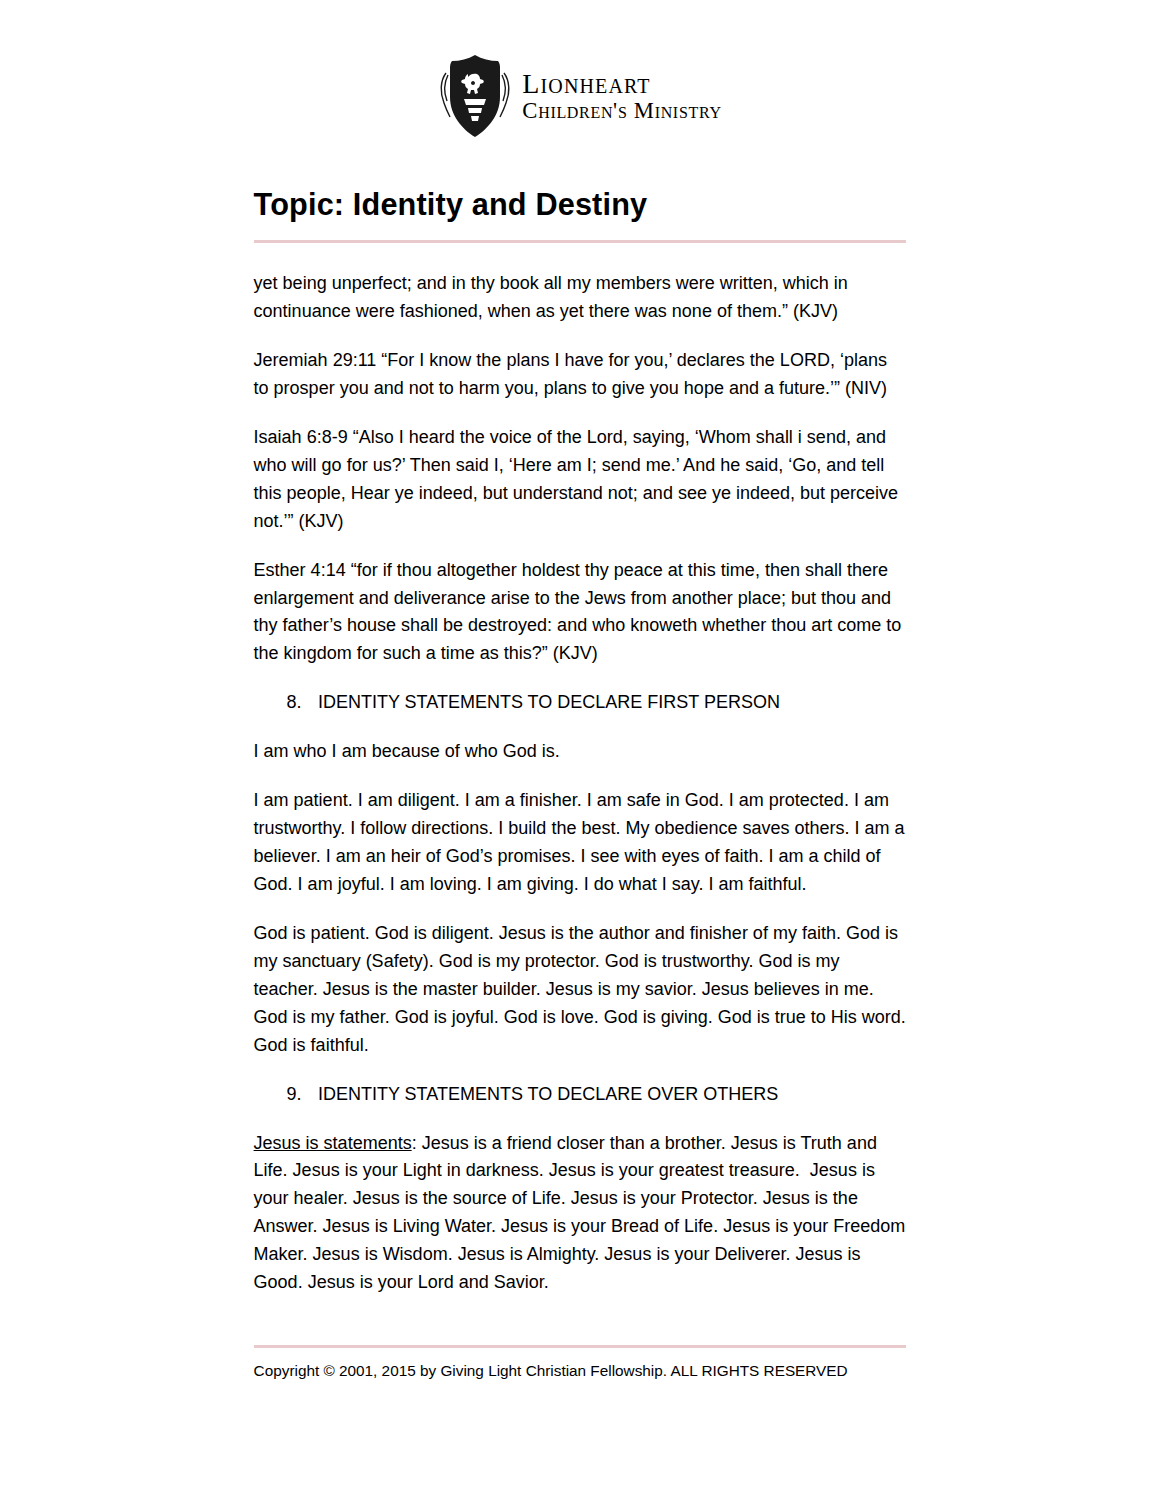| | Lionheart Children's Ministry |
Topic: Identity and Destiny
yet being unperfect; and in thy book all my members were written, which in continuance were fashioned, when as yet there was none of them.” (KJV)
Jeremiah 29:11 “For I know the plans I have for you,’ declares the LORD, ‘plans to prosper you and not to harm you, plans to give you hope and a future.’” (NIV)
Isaiah 6:8-9 “Also I heard the voice of the Lord, saying, ‘Whom shall i send, and who will go for us?’ Then said I, ‘Here am I; send me.’ And he said, ‘Go, and tell this people, Hear ye indeed, but understand not; and see ye indeed, but perceive not.’” (KJV)
Esther 4:14 “for if thou altogether holdest thy peace at this time, then shall there enlargement and deliverance arise to the Jews from another place; but thou and thy father’s house shall be destroyed: and who knoweth whether thou art come to the kingdom for such a time as this?” (KJV)
IDENTITY STATEMENTS TO DECLARE FIRST PERSON
I am who I am because of who God is.
I am patient. I am diligent. I am a finisher. I am safe in God. I am protected. I am trustworthy. I follow directions. I build the best. My obedience saves others. I am a believer. I am an heir of God’s promises. I see with eyes of faith. I am a child of God. I am joyful. I am loving. I am giving. I do what I say. I am faithful.
God is patient. God is diligent. Jesus is the author and finisher of my faith. God is my sanctuary (Safety). God is my protector. God is trustworthy. God is my teacher. Jesus is the master builder. Jesus is my savior. Jesus believes in me. God is my father. God is joyful. God is love. God is giving. God is true to His word. God is faithful.
IDENTITY STATEMENTS TO DECLARE OVER OTHERS
Jesus is statements: Jesus is a friend closer than a brother. Jesus is Truth and Life. Jesus is your Light in darkness. Jesus is your greatest treasure. Jesus is your healer. Jesus is the source of Life. Jesus is your Protector. Jesus is the Answer. Jesus is Living Water. Jesus is your Bread of Life. Jesus is your Freedom Maker. Jesus is Wisdom. Jesus is Almighty. Jesus is your Deliverer. Jesus is Good. Jesus is your Lord and Savior.
Copyright © 2001, 2015 by Giving Light Christian Fellowship. ALL RIGHTS RESERVED